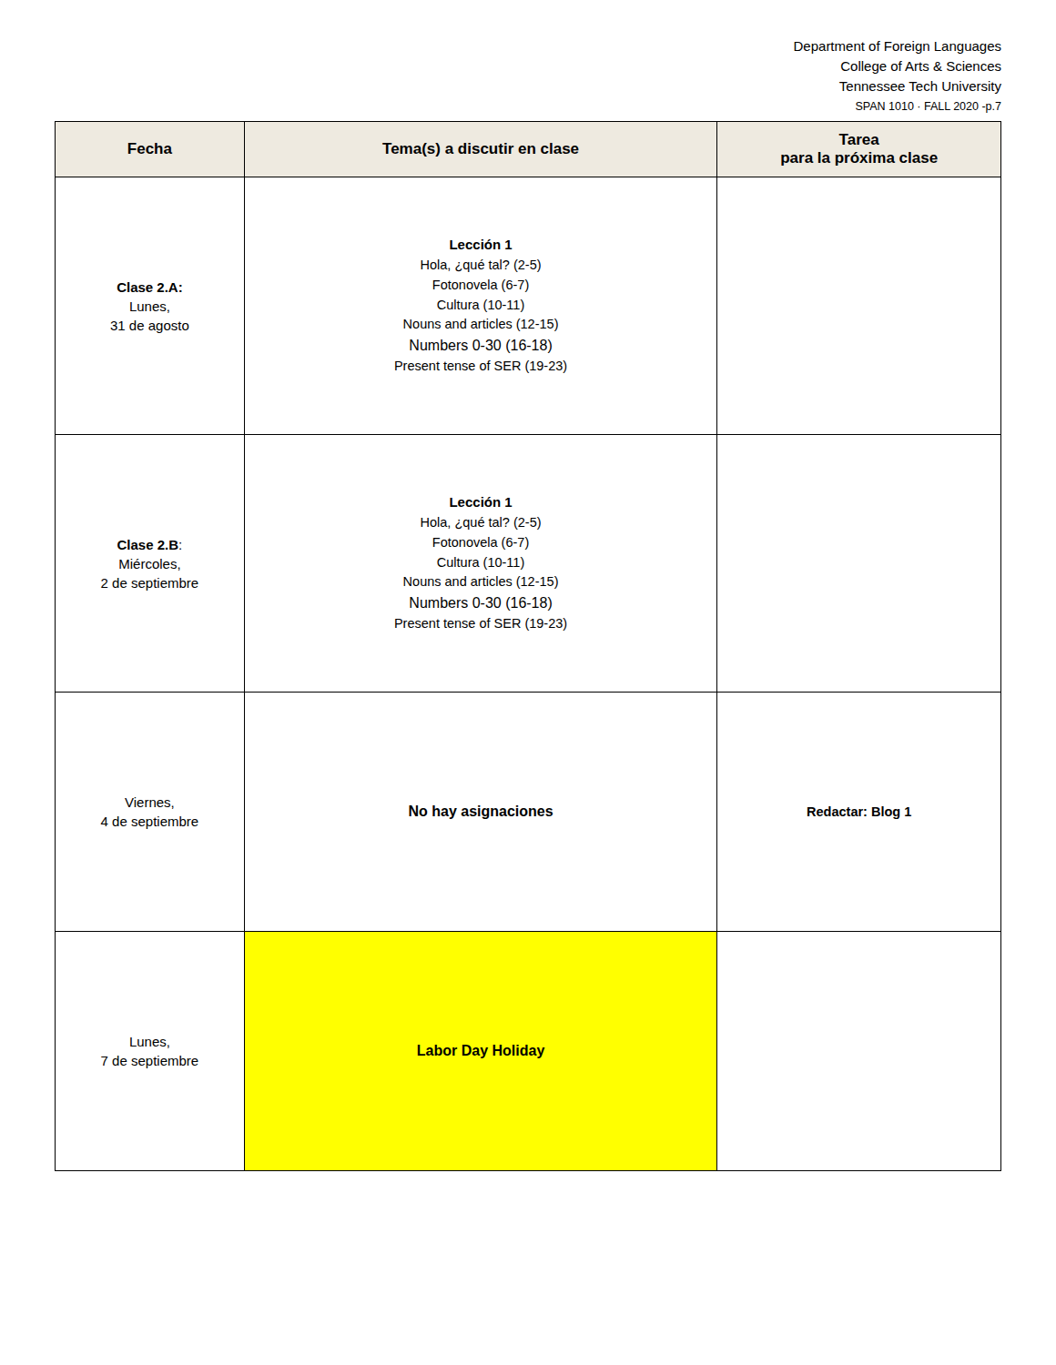Department of Foreign Languages
College of Arts & Sciences
Tennessee Tech University
SPAN 1010 · FALL 2020 -p.7
| Fecha | Tema(s) a discutir en clase | Tarea para la próxima clase |
| --- | --- | --- |
| Clase 2.A: Lunes, 31 de agosto | Lección 1 Hola, ¿qué tal? (2-5) Fotonovela (6-7) Cultura (10-11) Nouns and articles (12-15) Numbers 0-30 (16-18) Present tense of SER (19-23) | |
| Clase 2.B : Miércoles, 2 de septiembre | Lección 1 Hola, ¿qué tal? (2-5) Fotonovela (6-7) Cultura (10-11) Nouns and articles (12-15) Numbers 0-30 (16-18) Present tense of SER (19-23) | |
| Viernes, 4 de septiembre | No hay asignaciones | Redactar: Blog 1 |
| Lunes, 7 de septiembre | Labor Day Holiday | |